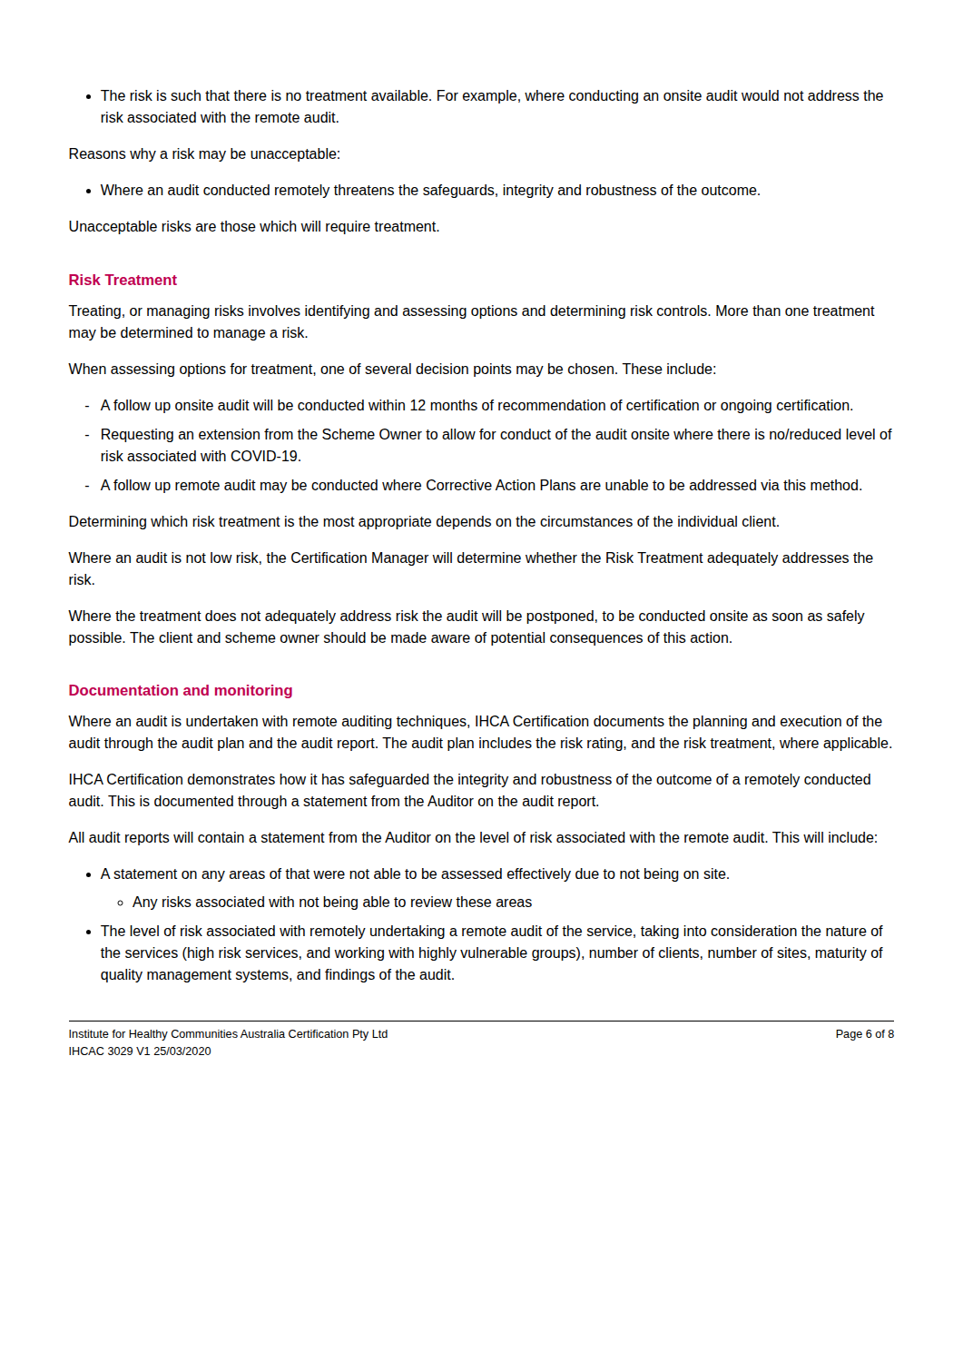The risk is such that there is no treatment available. For example, where conducting an onsite audit would not address the risk associated with the remote audit.
Reasons why a risk may be unacceptable:
Where an audit conducted remotely threatens the safeguards, integrity and robustness of the outcome.
Unacceptable risks are those which will require treatment.
Risk Treatment
Treating, or managing risks involves identifying and assessing options and determining risk controls. More than one treatment may be determined to manage a risk.
When assessing options for treatment, one of several decision points may be chosen. These include:
A follow up onsite audit will be conducted within 12 months of recommendation of certification or ongoing certification.
Requesting an extension from the Scheme Owner to allow for conduct of the audit onsite where there is no/reduced level of risk associated with COVID-19.
A follow up remote audit may be conducted where Corrective Action Plans are unable to be addressed via this method.
Determining which risk treatment is the most appropriate depends on the circumstances of the individual client.
Where an audit is not low risk, the Certification Manager will determine whether the Risk Treatment adequately addresses the risk.
Where the treatment does not adequately address risk the audit will be postponed, to be conducted onsite as soon as safely possible. The client and scheme owner should be made aware of potential consequences of this action.
Documentation and monitoring
Where an audit is undertaken with remote auditing techniques, IHCA Certification documents the planning and execution of the audit through the audit plan and the audit report. The audit plan includes the risk rating, and the risk treatment, where applicable.
IHCA Certification demonstrates how it has safeguarded the integrity and robustness of the outcome of a remotely conducted audit. This is documented through a statement from the Auditor on the audit report.
All audit reports will contain a statement from the Auditor on the level of risk associated with the remote audit. This will include:
A statement on any areas of that were not able to be assessed effectively due to not being on site.
Any risks associated with not being able to review these areas
The level of risk associated with remotely undertaking a remote audit of the service, taking into consideration the nature of the services (high risk services, and working with highly vulnerable groups), number of clients, number of sites, maturity of quality management systems, and findings of the audit.
Institute for Healthy Communities Australia Certification Pty Ltd
IHCAC 3029 V1 25/03/2020
Page 6 of 8